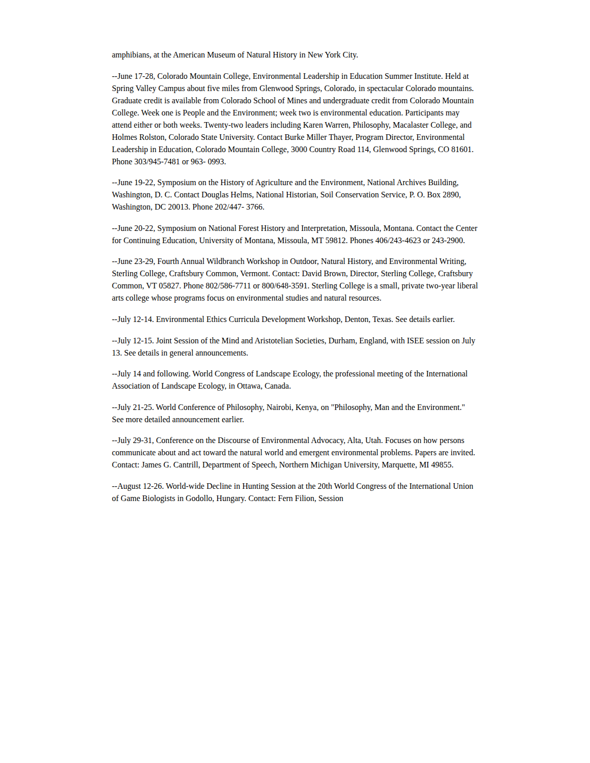amphibians, at the American Museum of Natural History in New York City.
--June 17-28, Colorado Mountain College, Environmental Leadership in Education Summer Institute. Held at Spring Valley Campus about five miles from Glenwood Springs, Colorado, in spectacular Colorado mountains. Graduate credit is available from Colorado School of Mines and undergraduate credit from Colorado Mountain College. Week one is People and the Environment; week two is environmental education. Participants may attend either or both weeks. Twenty-two leaders including Karen Warren, Philosophy, Macalaster College, and Holmes Rolston, Colorado State University. Contact Burke Miller Thayer, Program Director, Environmental Leadership in Education, Colorado Mountain College, 3000 Country Road 114, Glenwood Springs, CO 81601. Phone 303/945-7481 or 963- 0993.
--June 19-22, Symposium on the History of Agriculture and the Environment, National Archives Building, Washington, D. C. Contact Douglas Helms, National Historian, Soil Conservation Service, P. O. Box 2890, Washington, DC 20013. Phone 202/447- 3766.
--June 20-22, Symposium on National Forest History and Interpretation, Missoula, Montana. Contact the Center for Continuing Education, University of Montana, Missoula, MT 59812. Phones 406/243-4623 or 243-2900.
--June 23-29, Fourth Annual Wildbranch Workshop in Outdoor, Natural History, and Environmental Writing, Sterling College, Craftsbury Common, Vermont. Contact: David Brown, Director, Sterling College, Craftsbury Common, VT 05827. Phone 802/586-7711 or 800/648-3591. Sterling College is a small, private two-year liberal arts college whose programs focus on environmental studies and natural resources.
--July 12-14. Environmental Ethics Curricula Development Workshop, Denton, Texas. See details earlier.
--July 12-15. Joint Session of the Mind and Aristotelian Societies, Durham, England, with ISEE session on July 13. See details in general announcements.
--July 14 and following. World Congress of Landscape Ecology, the professional meeting of the International Association of Landscape Ecology, in Ottawa, Canada.
--July 21-25. World Conference of Philosophy, Nairobi, Kenya, on "Philosophy, Man and the Environment." See more detailed announcement earlier.
--July 29-31, Conference on the Discourse of Environmental Advocacy, Alta, Utah. Focuses on how persons communicate about and act toward the natural world and emergent environmental problems. Papers are invited. Contact: James G. Cantrill, Department of Speech, Northern Michigan University, Marquette, MI 49855.
--August 12-26. World-wide Decline in Hunting Session at the 20th World Congress of the International Union of Game Biologists in Godollo, Hungary. Contact: Fern Filion, Session